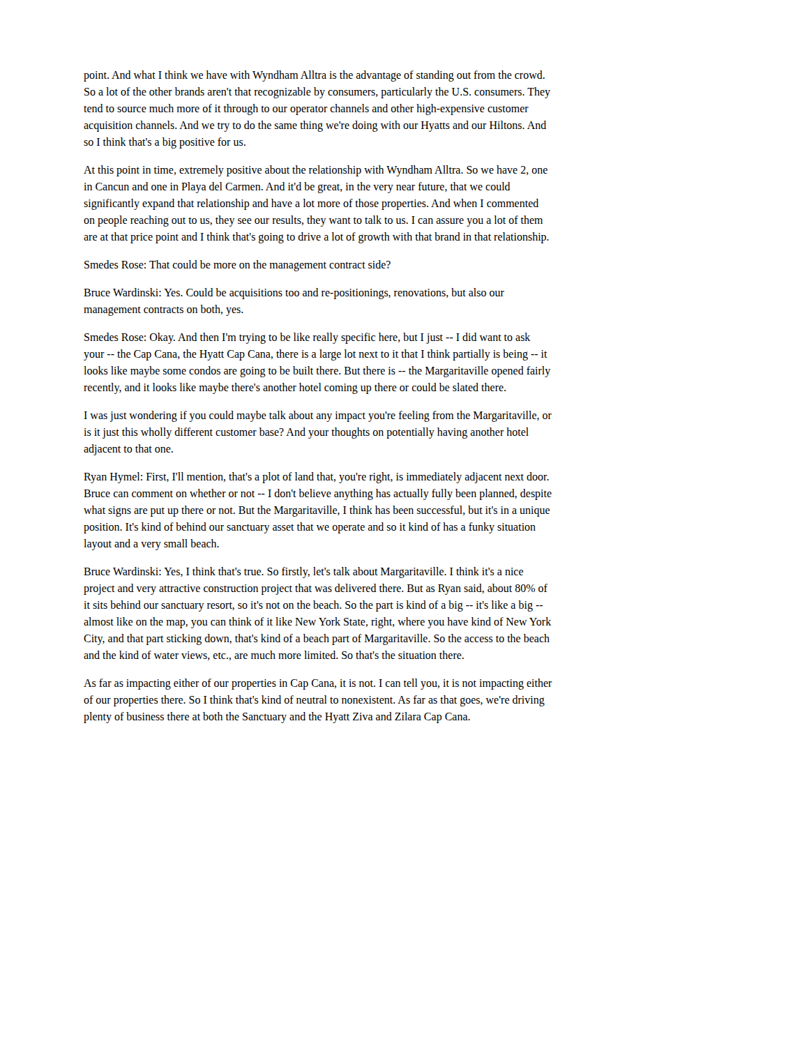point. And what I think we have with Wyndham Alltra is the advantage of standing out from the crowd. So a lot of the other brands aren't that recognizable by consumers, particularly the U.S. consumers. They tend to source much more of it through to our operator channels and other high-expensive customer acquisition channels. And we try to do the same thing we're doing with our Hyatts and our Hiltons. And so I think that's a big positive for us.
At this point in time, extremely positive about the relationship with Wyndham Alltra. So we have 2, one in Cancun and one in Playa del Carmen. And it'd be great, in the very near future, that we could significantly expand that relationship and have a lot more of those properties. And when I commented on people reaching out to us, they see our results, they want to talk to us. I can assure you a lot of them are at that price point and I think that's going to drive a lot of growth with that brand in that relationship.
Smedes Rose: That could be more on the management contract side?
Bruce Wardinski: Yes. Could be acquisitions too and re-positionings, renovations, but also our management contracts on both, yes.
Smedes Rose: Okay. And then I'm trying to be like really specific here, but I just -- I did want to ask your -- the Cap Cana, the Hyatt Cap Cana, there is a large lot next to it that I think partially is being -- it looks like maybe some condos are going to be built there. But there is -- the Margaritaville opened fairly recently, and it looks like maybe there's another hotel coming up there or could be slated there.
I was just wondering if you could maybe talk about any impact you're feeling from the Margaritaville, or is it just this wholly different customer base? And your thoughts on potentially having another hotel adjacent to that one.
Ryan Hymel: First, I'll mention, that's a plot of land that, you're right, is immediately adjacent next door. Bruce can comment on whether or not -- I don't believe anything has actually fully been planned, despite what signs are put up there or not. But the Margaritaville, I think has been successful, but it's in a unique position. It's kind of behind our sanctuary asset that we operate and so it kind of has a funky situation layout and a very small beach.
Bruce Wardinski: Yes, I think that's true. So firstly, let's talk about Margaritaville. I think it's a nice project and very attractive construction project that was delivered there. But as Ryan said, about 80% of it sits behind our sanctuary resort, so it's not on the beach. So the part is kind of a big -- it's like a big -- almost like on the map, you can think of it like New York State, right, where you have kind of New York City, and that part sticking down, that's kind of a beach part of Margaritaville. So the access to the beach and the kind of water views, etc., are much more limited. So that's the situation there.
As far as impacting either of our properties in Cap Cana, it is not. I can tell you, it is not impacting either of our properties there. So I think that's kind of neutral to nonexistent. As far as that goes, we're driving plenty of business there at both the Sanctuary and the Hyatt Ziva and Zilara Cap Cana.